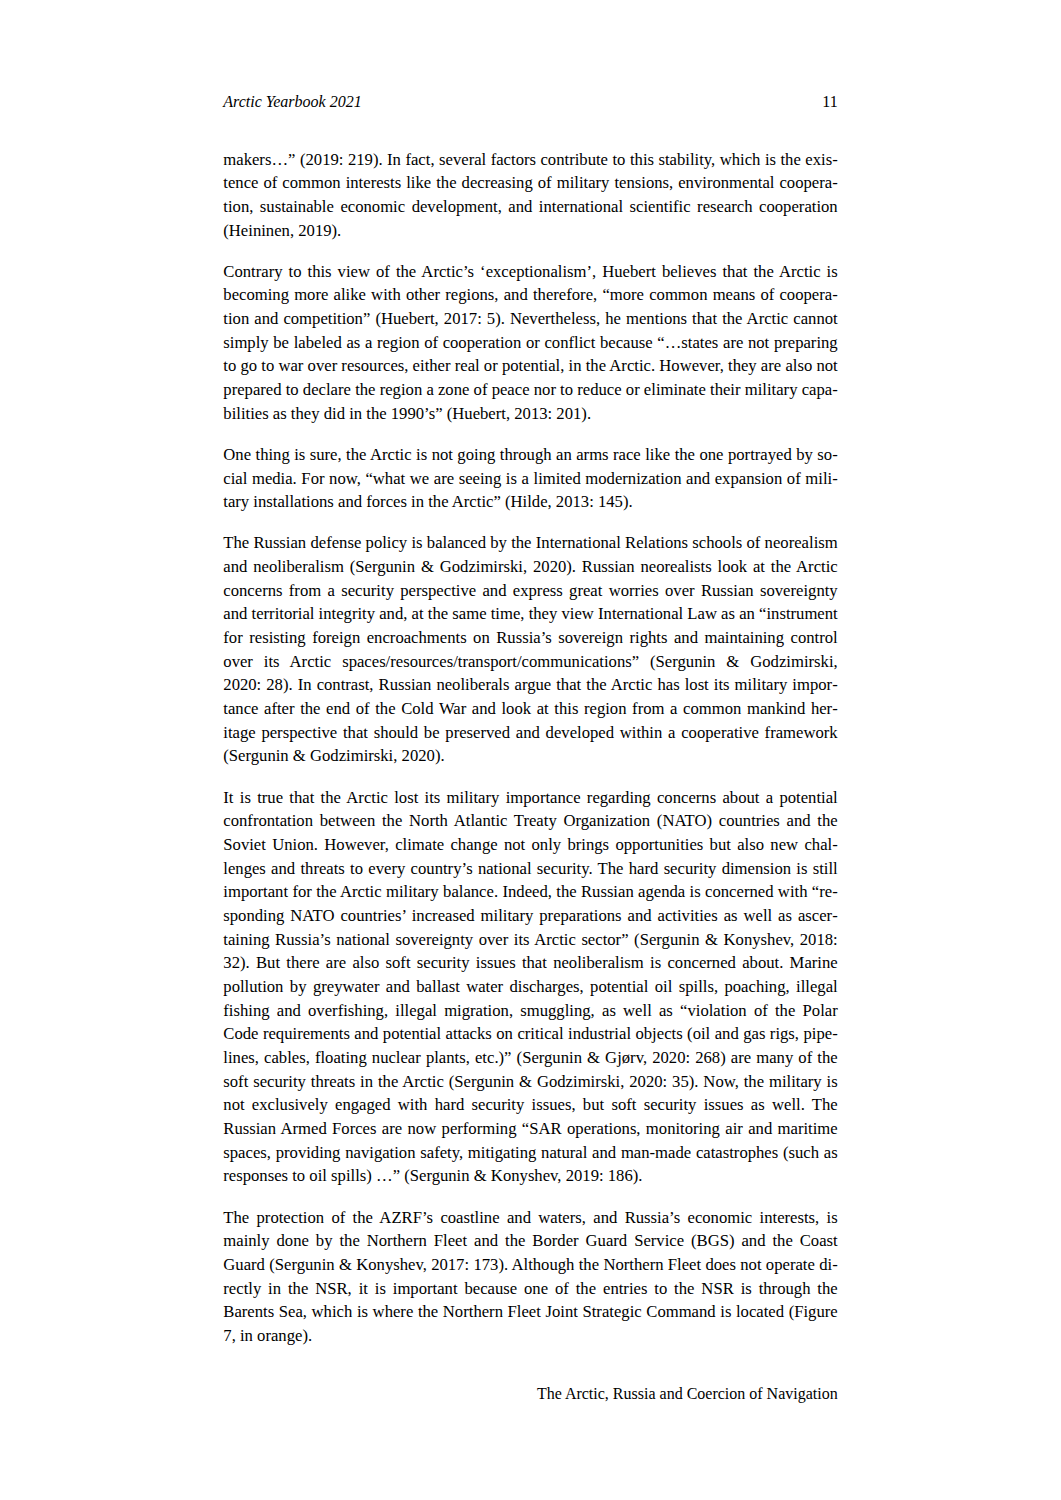Arctic Yearbook 2021 11
makers…” (2019: 219). In fact, several factors contribute to this stability, which is the existence of common interests like the decreasing of military tensions, environmental cooperation, sustainable economic development, and international scientific research cooperation (Heininen, 2019).
Contrary to this view of the Arctic’s ‘exceptionalism’, Huebert believes that the Arctic is becoming more alike with other regions, and therefore, “more common means of cooperation and competition” (Huebert, 2017: 5). Nevertheless, he mentions that the Arctic cannot simply be labeled as a region of cooperation or conflict because “…states are not preparing to go to war over resources, either real or potential, in the Arctic. However, they are also not prepared to declare the region a zone of peace nor to reduce or eliminate their military capabilities as they did in the 1990’s” (Huebert, 2013: 201).
One thing is sure, the Arctic is not going through an arms race like the one portrayed by social media. For now, “what we are seeing is a limited modernization and expansion of military installations and forces in the Arctic” (Hilde, 2013: 145).
The Russian defense policy is balanced by the International Relations schools of neorealism and neoliberalism (Sergunin & Godzimirski, 2020). Russian neorealists look at the Arctic concerns from a security perspective and express great worries over Russian sovereignty and territorial integrity and, at the same time, they view International Law as an “instrument for resisting foreign encroachments on Russia’s sovereign rights and maintaining control over its Arctic spaces/resources/transport/communications” (Sergunin & Godzimirski, 2020: 28). In contrast, Russian neoliberals argue that the Arctic has lost its military importance after the end of the Cold War and look at this region from a common mankind heritage perspective that should be preserved and developed within a cooperative framework (Sergunin & Godzimirski, 2020).
It is true that the Arctic lost its military importance regarding concerns about a potential confrontation between the North Atlantic Treaty Organization (NATO) countries and the Soviet Union. However, climate change not only brings opportunities but also new challenges and threats to every country’s national security. The hard security dimension is still important for the Arctic military balance. Indeed, the Russian agenda is concerned with “responding NATO countries’ increased military preparations and activities as well as ascertaining Russia’s national sovereignty over its Arctic sector” (Sergunin & Konyshev, 2018: 32). But there are also soft security issues that neoliberalism is concerned about. Marine pollution by greywater and ballast water discharges, potential oil spills, poaching, illegal fishing and overfishing, illegal migration, smuggling, as well as “violation of the Polar Code requirements and potential attacks on critical industrial objects (oil and gas rigs, pipelines, cables, floating nuclear plants, etc.)” (Sergunin & Gjørv, 2020: 268) are many of the soft security threats in the Arctic (Sergunin & Godzimirski, 2020: 35). Now, the military is not exclusively engaged with hard security issues, but soft security issues as well. The Russian Armed Forces are now performing “SAR operations, monitoring air and maritime spaces, providing navigation safety, mitigating natural and man-made catastrophes (such as responses to oil spills) …” (Sergunin & Konyshev, 2019: 186).
The protection of the AZRF’s coastline and waters, and Russia’s economic interests, is mainly done by the Northern Fleet and the Border Guard Service (BGS) and the Coast Guard (Sergunin & Konyshev, 2017: 173). Although the Northern Fleet does not operate directly in the NSR, it is important because one of the entries to the NSR is through the Barents Sea, which is where the Northern Fleet Joint Strategic Command is located (Figure 7, in orange).
The Arctic, Russia and Coercion of Navigation